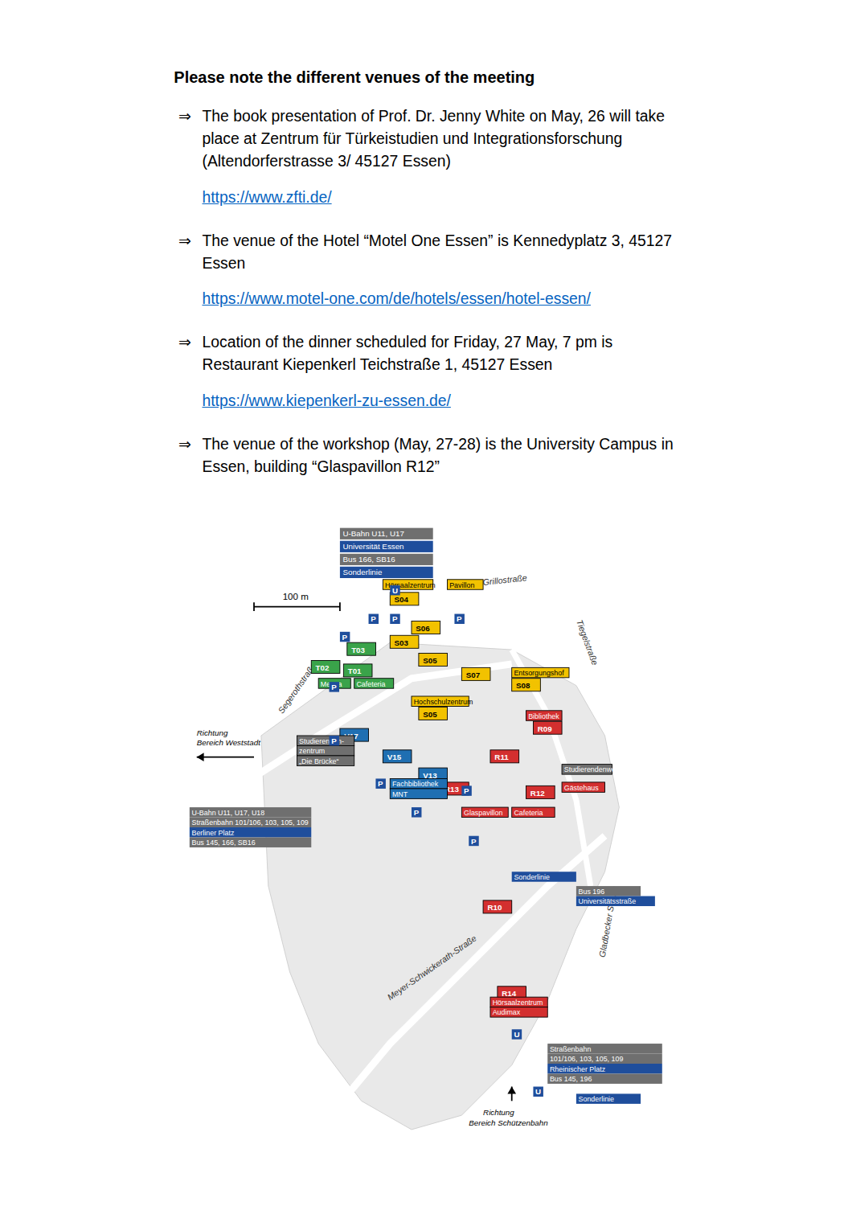Please note the different venues of the meeting
The book presentation of Prof. Dr. Jenny White on May, 26 will take place at Zentrum für Türkeistudien und Integrationsforschung (Altendorferstrasse 3/ 45127 Essen) https://www.zfti.de/
The venue of the Hotel “Motel One Essen” is Kennedyplatz 3, 45127 Essen https://www.motel-one.com/de/hotels/essen/hotel-essen/
Location of the dinner scheduled for Friday, 27 May, 7 pm is Restaurant Kiepenkerl Teichstraße 1, 45127 Essen https://www.kiepenkerl-zu-essen.de/
The venue of the workshop (May, 27-28) is the University Campus in Essen, building “Glaspavillon R12”
100 m U-Bahn U11, U17 Universität Essen Bus 166, SB16 Sonderlinie Grillostraße Tiegelstraße Segerothstraße Meyer-Schwickerath-Straße Gladbecker Straße S04 S06 S03 S05 S07 S08 S05 T03 T02 T01 V17 V15 V13 R09 R11 R13 R12 R10 R14 Hörsaalzentrum Pavillon Entsorgungshof Hochschulzentrum Bibliothek Gästehaus Studierendenwerk Cafeteria Glaspavillon Fachbibliothek MNT Mensa Cafeteria Studierenden- zentrum „Die Brücke“ Hörsaalzentrum Audimax P P P P P P P P P P U-Bahn U11, U17, U18 Straßenbahn 101/106, 103, 105, 109 Berliner Platz Bus 145, 166, SB16 Sonderlinie Bus 196 Universitätsstraße Straßenbahn 101/106, 103, 105, 109 Rheinischer Platz Bus 145, 196 Sonderlinie Richtung Bereich Weststadt Richtung Bereich Schützenbahn U U U